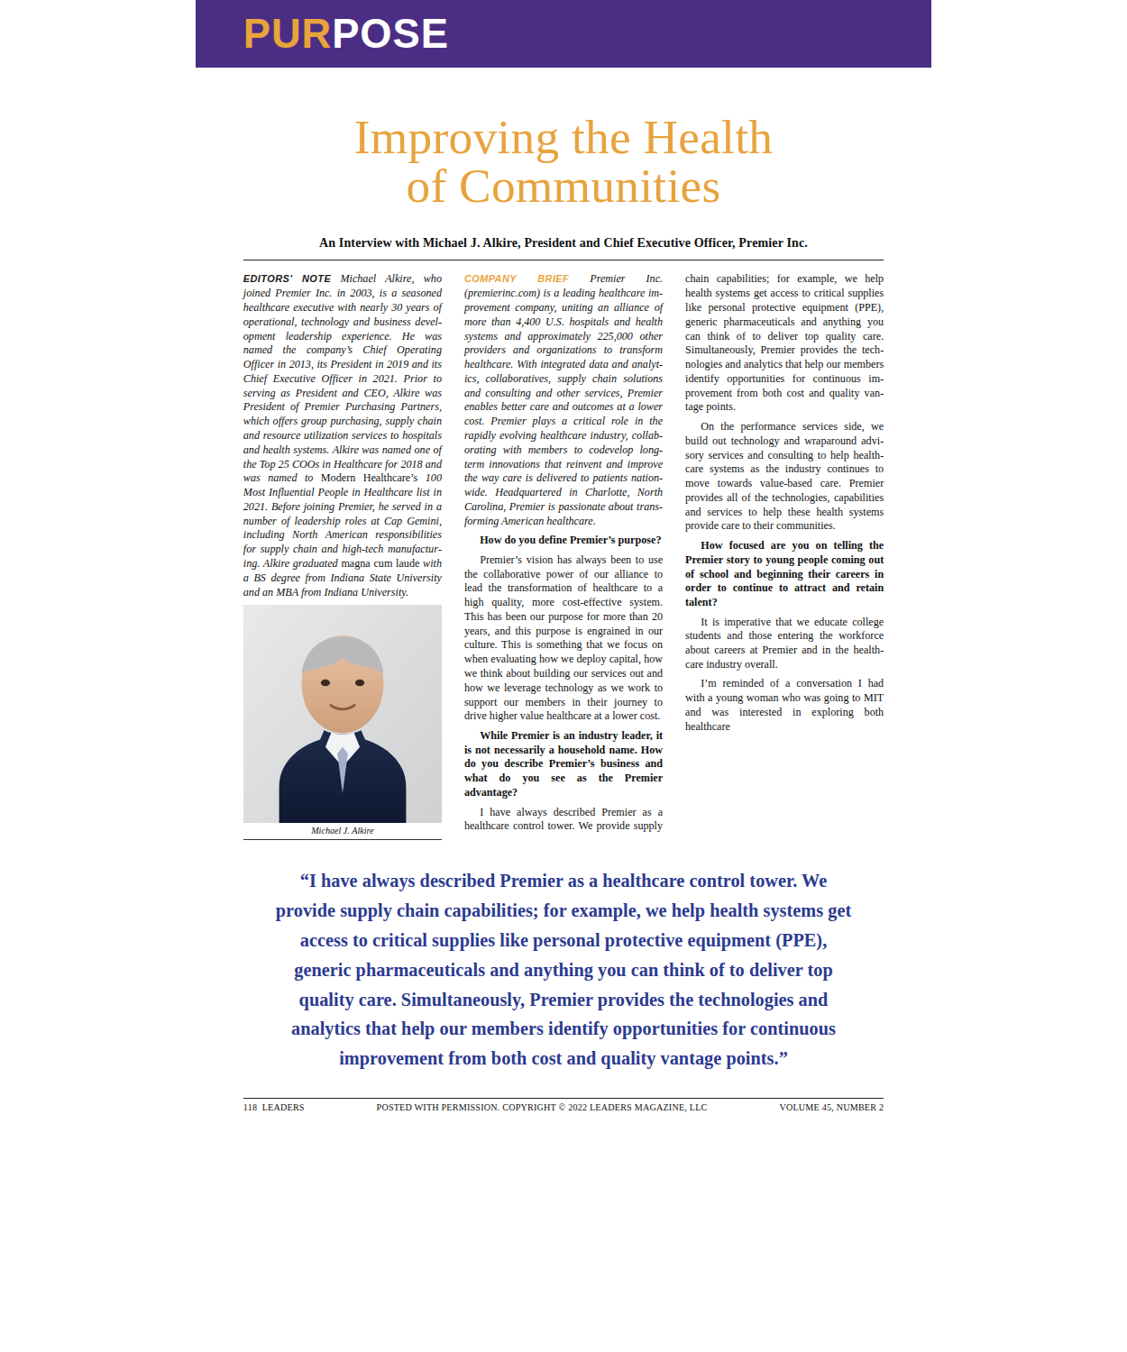PUR POSE
Improving the Health of Communities
An Interview with Michael J. Alkire, President and Chief Executive Officer, Premier Inc.
EDITORS’ NOTE Michael Alkire, who joined Premier Inc. in 2003, is a seasoned healthcare executive with nearly 30 years of operational, technology and business development leadership experience. He was named the company’s Chief Operating Officer in 2013, its President in 2019 and its Chief Executive Officer in 2021. Prior to serving as President and CEO, Alkire was President of Premier Purchasing Partners, which offers group purchasing, supply chain and resource utilization services to hospitals and health systems. Alkire was named one of the Top 25 COOs in Healthcare for 2018 and was named to Modern Healthcare’s 100 Most Influential People in Healthcare list in 2021. Before joining Premier, he served in a number of leadership roles at Cap Gemini, including North American responsibilities for supply chain and high-tech manufacturing. Alkire graduated magna cum laude with a BS degree from Indiana State University and an MBA from Indiana University.
Michael J. Alkire
COMPANY BRIEF Premier Inc. (premierinc.com) is a leading healthcare improvement company, uniting an alliance of more than 4,400 U.S. hospitals and health systems and approximately 225,000 other providers and organizations to transform healthcare. With integrated data and analytics, collaboratives, supply chain solutions and consulting and other services, Premier enables better care and outcomes at a lower cost. Premier plays a critical role in the rapidly evolving healthcare industry, collaborating with members to codevelop long-term innovations that reinvent and improve the way care is delivered to patients nationwide. Headquartered in Charlotte, North Carolina, Premier is passionate about transforming American healthcare.
How do you define Premier’s purpose?
Premier’s vision has always been to use the collaborative power of our alliance to lead the transformation of healthcare to a high quality, more cost-effective system. This has been our purpose for more than 20 years, and this purpose is engrained in our culture. This is something that we focus on when evaluating how we deploy capital, how we think about building our services out and how we leverage technology as we work to support our members in their journey to drive higher value healthcare at a lower cost.
While Premier is an industry leader, it is not necessarily a household name. How do you describe Premier’s business and what do you see as the Premier advantage?
I have always described Premier as a healthcare control tower. We provide supply chain capabilities; for example, we help health systems get access to critical supplies like personal protective equipment (PPE), generic pharmaceuticals and anything you can think of to deliver top quality care. Simultaneously, Premier provides the technologies and analytics that help our members identify opportunities for continuous improvement from both cost and quality vantage points.
On the performance services side, we build out technology and wraparound advisory services and consulting to help healthcare systems as the industry continues to move towards value-based care. Premier provides all of the technologies, capabilities and services to help these health systems provide care to their communities.
How focused are you on telling the Premier story to young people coming out of school and beginning their careers in order to continue to attract and retain talent?
It is imperative that we educate college students and those entering the workforce about careers at Premier and in the healthcare industry overall.
I’m reminded of a conversation I had with a young woman who was going to MIT and was interested in exploring both healthcare
“I have always described Premier as a healthcare control tower. We provide supply chain capabilities; for example, we help health systems get access to critical supplies like personal protective equipment (PPE), generic pharmaceuticals and anything you can think of to deliver top quality care. Simultaneously, Premier provides the technologies and analytics that help our members identify opportunities for continuous improvement from both cost and quality vantage points.”
118 LEADERS
POSTED WITH PERMISSION. COPYRIGHT © 2022 LEADERS MAGAZINE, LLC
VOLUME 45, NUMBER 2